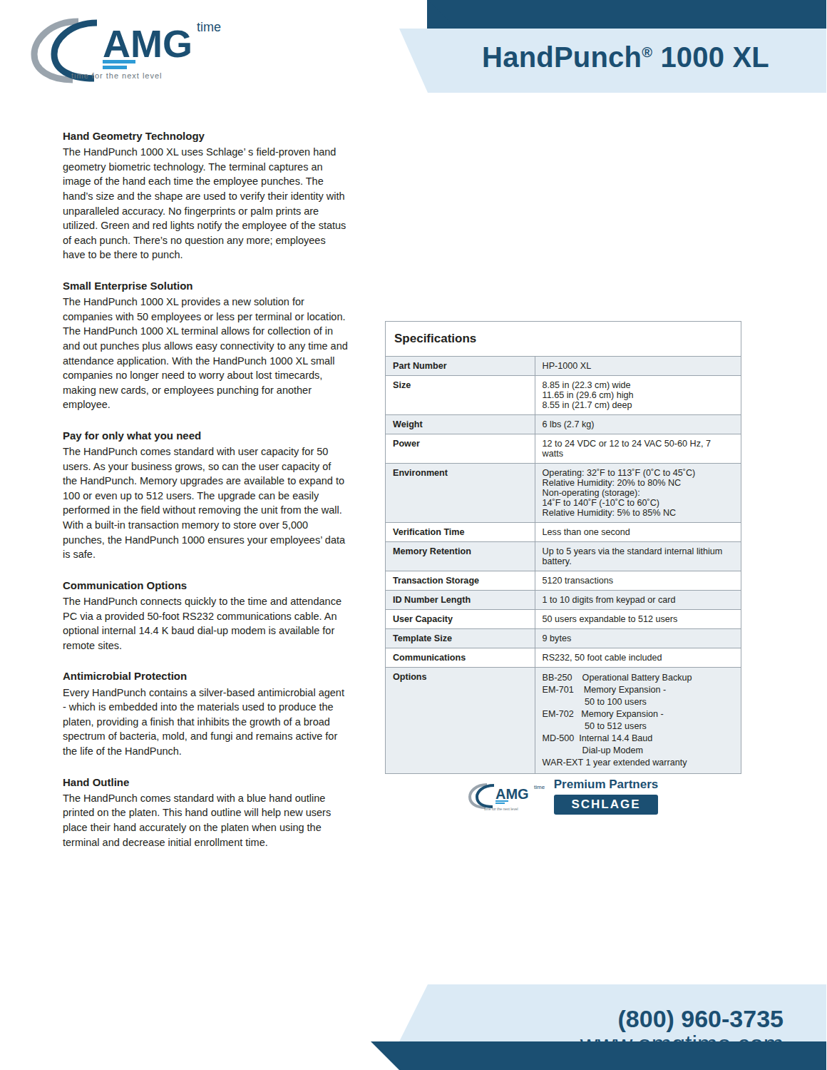AMG time time for the next level
HandPunch® 1000 XL
Hand Geometry Technology
The HandPunch 1000 XL uses Schlage’ s field-proven hand geometry biometric technology. The terminal captures an image of the hand each time the employee punches. The hand’s size and the shape are used to verify their identity with unparalleled accuracy. No fingerprints or palm prints are utilized. Green and red lights notify the employee of the status of each punch. There’s no question any more; employees have to be there to punch.
Small Enterprise Solution
The HandPunch 1000 XL provides a new solution for companies with 50 employees or less per terminal or location. The HandPunch 1000 XL terminal allows for collection of in and out punches plus allows easy connectivity to any time and attendance application. With the HandPunch 1000 XL small companies no longer need to worry about lost timecards, making new cards, or employees punching for another employee.
Pay for only what you need
The HandPunch comes standard with user capacity for 50 users. As your business grows, so can the user capacity of the HandPunch. Memory upgrades are available to expand to 100 or even up to 512 users. The upgrade can be easily performed in the field without removing the unit from the wall. With a built-in transaction memory to store over 5,000 punches, the HandPunch 1000 ensures your employees’ data is safe.
Communication Options
The HandPunch connects quickly to the time and attendance PC via a provided 50-foot RS232 communications cable. An optional internal 14.4 K baud dial-up modem is available for remote sites.
Antimicrobial Protection
Every HandPunch contains a silver-based antimicrobial agent - which is embedded into the materials used to produce the platen, providing a finish that inhibits the growth of a broad spectrum of bacteria, mold, and fungi and remains active for the life of the HandPunch.
Hand Outline
The HandPunch comes standard with a blue hand outline printed on the platen. This hand outline will help new users place their hand accurately on the platen when using the terminal and decrease initial enrollment time.
Specifications
| Part Number | HP-1000 XL |
| Size | 8.85 in (22.3 cm) wide 11.65 in (29.6 cm) high 8.55 in (21.7 cm) deep |
| Weight | 6 lbs (2.7 kg) |
| Power | 12 to 24 VDC or 12 to 24 VAC 50-60 Hz, 7 watts |
| Environment | Operating: 32˚F to 113˚F (0˚C to 45˚C) Relative Humidity: 20% to 80% NC Non-operating (storage): 14˚F to 140˚F (-10˚C to 60˚C) Relative Humidity: 5% to 85% NC |
| Verification Time | Less than one second |
| Memory Retention | Up to 5 years via the standard internal lithium battery. |
| Transaction Storage | 5120 transactions |
| ID Number Length | 1 to 10 digits from keypad or card |
| User Capacity | 50 users expandable to 512 users |
| Template Size | 9 bytes |
| Communications | RS232, 50 foot cable included |
| Options | BB-250 Operational Battery Backup EM-701 Memory Expansion - 50 to 100 users EM-702 Memory Expansion - 50 to 512 users MD-500 Internal 14.4 Baud Dial-up Modem WAR-EXT 1 year extended warranty |
AMG time time for the next level
Premium Partners
SCHLAGE
(800) 960-3735
www.amgtime.com